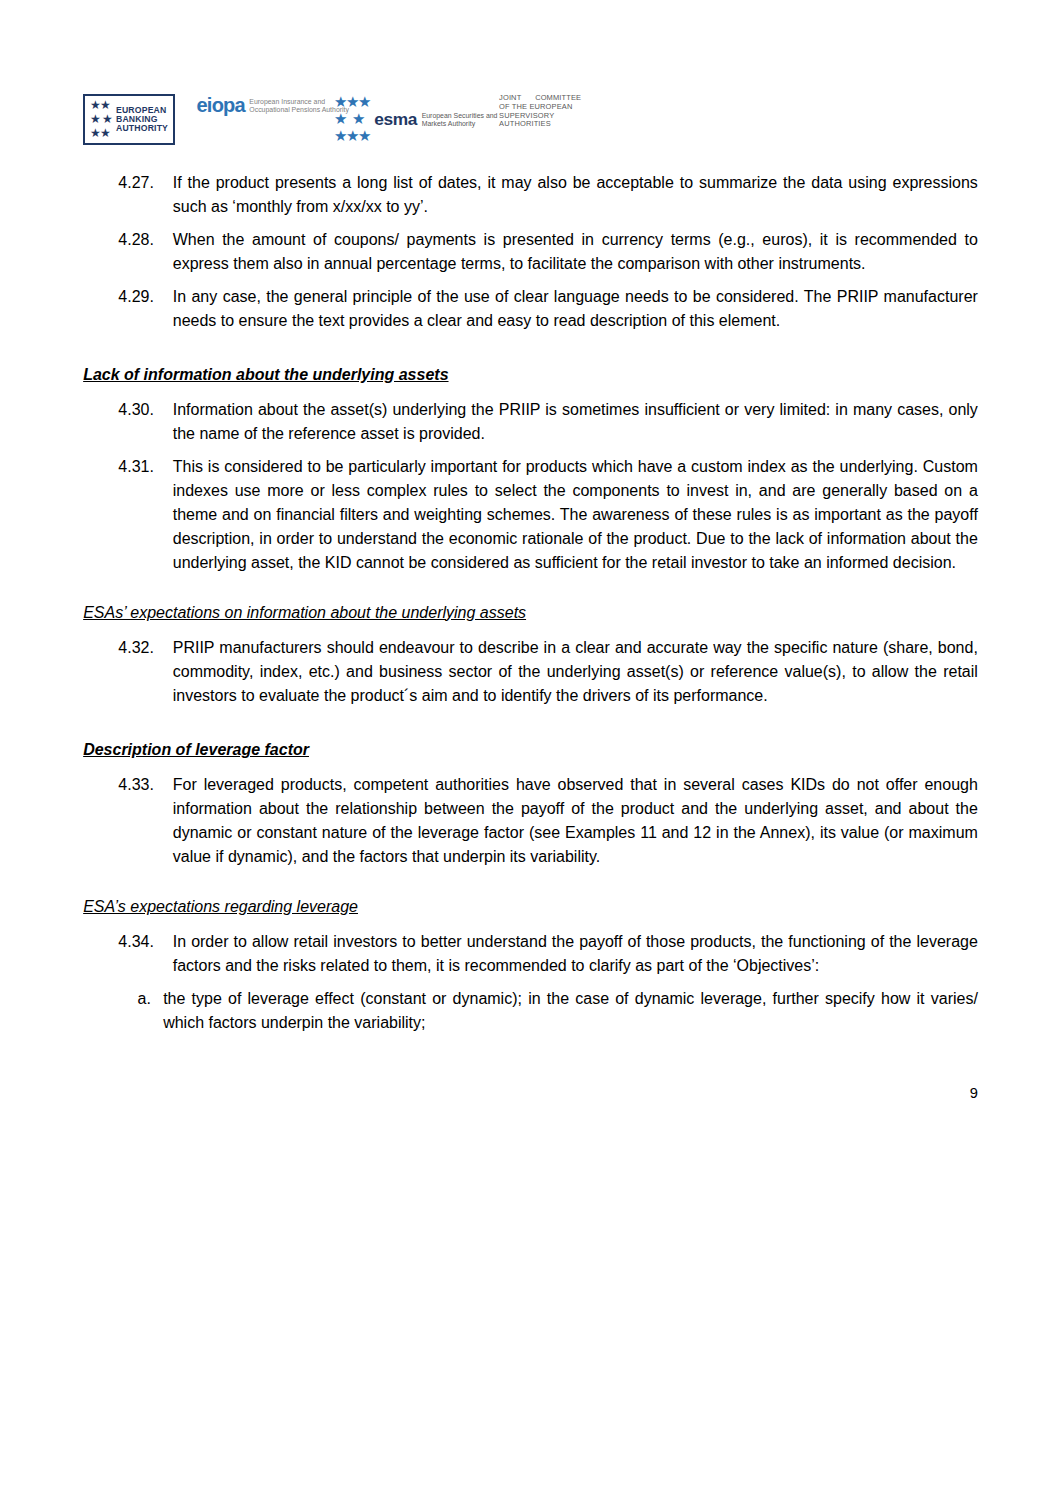★★
★ ★
★★ EUROPEAN
BANKING
AUTHORITY
eiopa European Insurance and
Occupational Pensions Authority
★★★
★ ★
★★★ esma European Securities and
Markets Authority
JOINT COMMITTEE OF THE EUROPEAN
SUPERVISORY AUTHORITIES
4.27. If the product presents a long list of dates, it may also be acceptable to summarize the data using expressions such as ‘monthly from x/xx/xx to yy’.
4.28. When the amount of coupons/ payments is presented in currency terms (e.g., euros), it is recommended to express them also in annual percentage terms, to facilitate the comparison with other instruments.
4.29. In any case, the general principle of the use of clear language needs to be considered. The PRIIP manufacturer needs to ensure the text provides a clear and easy to read description of this element.
Lack of information about the underlying assets
4.30. Information about the asset(s) underlying the PRIIP is sometimes insufficient or very limited: in many cases, only the name of the reference asset is provided.
4.31. This is considered to be particularly important for products which have a custom index as the underlying. Custom indexes use more or less complex rules to select the components to invest in, and are generally based on a theme and on financial filters and weighting schemes. The awareness of these rules is as important as the payoff description, in order to understand the economic rationale of the product. Due to the lack of information about the underlying asset, the KID cannot be considered as sufficient for the retail investor to take an informed decision.
ESAs’ expectations on information about the underlying assets
4.32. PRIIP manufacturers should endeavour to describe in a clear and accurate way the specific nature (share, bond, commodity, index, etc.) and business sector of the underlying asset(s) or reference value(s), to allow the retail investors to evaluate the product´s aim and to identify the drivers of its performance.
Description of leverage factor
4.33. For leveraged products, competent authorities have observed that in several cases KIDs do not offer enough information about the relationship between the payoff of the product and the underlying asset, and about the dynamic or constant nature of the leverage factor (see Examples 11 and 12 in the Annex), its value (or maximum value if dynamic), and the factors that underpin its variability.
ESA’s expectations regarding leverage
4.34. In order to allow retail investors to better understand the payoff of those products, the functioning of the leverage factors and the risks related to them, it is recommended to clarify as part of the ‘Objectives’:
a. the type of leverage effect (constant or dynamic); in the case of dynamic leverage, further specify how it varies/ which factors underpin the variability;
9